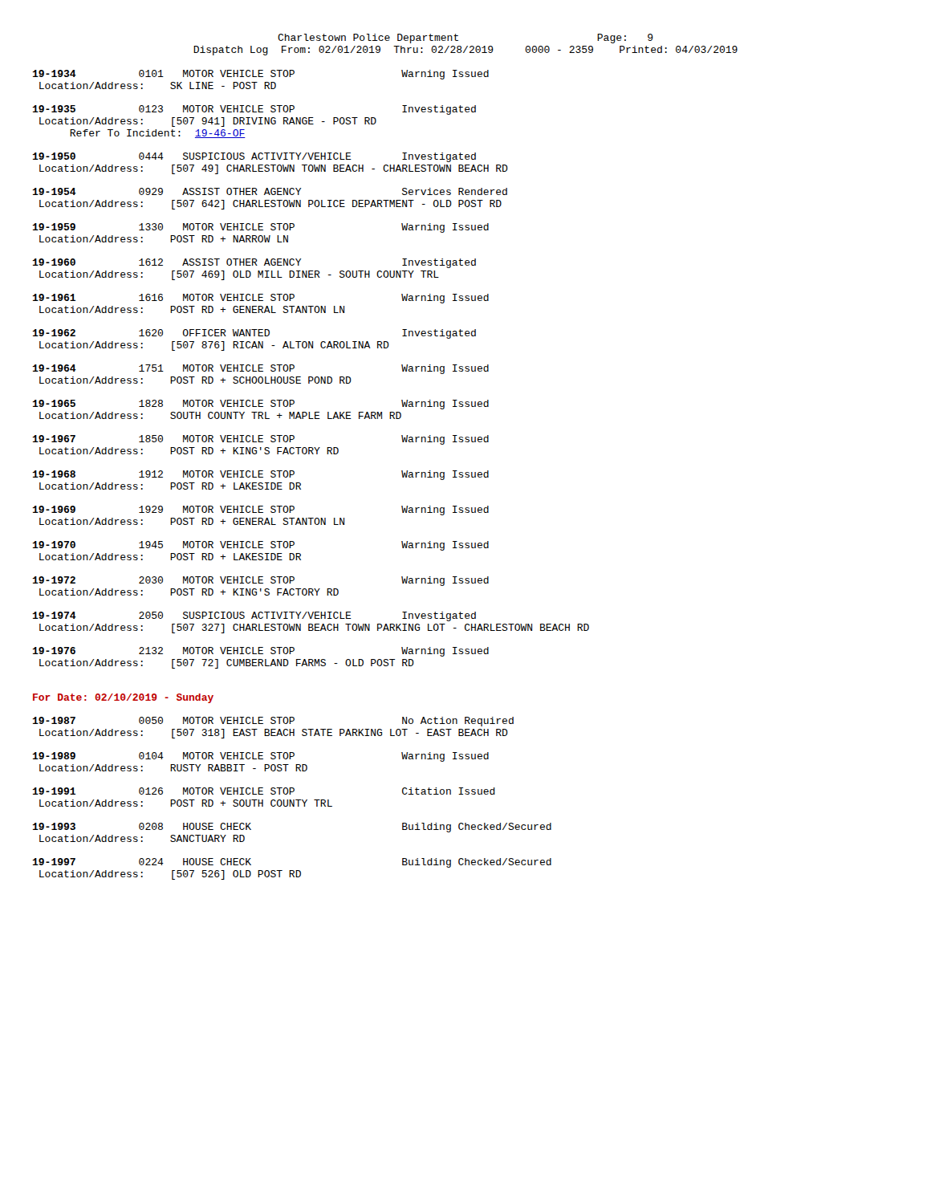Charlestown Police Department Page: 9
Dispatch Log From: 02/01/2019 Thru: 02/28/2019 0000 - 2359 Printed: 04/03/2019
19-1934 0101 MOTOR VEHICLE STOP Warning Issued
Location/Address: SK LINE - POST RD
19-1935 0123 MOTOR VEHICLE STOP Investigated
Location/Address: [507 941] DRIVING RANGE - POST RD
Refer To Incident: 19-46-OF
19-1950 0444 SUSPICIOUS ACTIVITY/VEHICLE Investigated
Location/Address: [507 49] CHARLESTOWN TOWN BEACH - CHARLESTOWN BEACH RD
19-1954 0929 ASSIST OTHER AGENCY Services Rendered
Location/Address: [507 642] CHARLESTOWN POLICE DEPARTMENT - OLD POST RD
19-1959 1330 MOTOR VEHICLE STOP Warning Issued
Location/Address: POST RD + NARROW LN
19-1960 1612 ASSIST OTHER AGENCY Investigated
Location/Address: [507 469] OLD MILL DINER - SOUTH COUNTY TRL
19-1961 1616 MOTOR VEHICLE STOP Warning Issued
Location/Address: POST RD + GENERAL STANTON LN
19-1962 1620 OFFICER WANTED Investigated
Location/Address: [507 876] RICAN - ALTON CAROLINA RD
19-1964 1751 MOTOR VEHICLE STOP Warning Issued
Location/Address: POST RD + SCHOOLHOUSE POND RD
19-1965 1828 MOTOR VEHICLE STOP Warning Issued
Location/Address: SOUTH COUNTY TRL + MAPLE LAKE FARM RD
19-1967 1850 MOTOR VEHICLE STOP Warning Issued
Location/Address: POST RD + KING'S FACTORY RD
19-1968 1912 MOTOR VEHICLE STOP Warning Issued
Location/Address: POST RD + LAKESIDE DR
19-1969 1929 MOTOR VEHICLE STOP Warning Issued
Location/Address: POST RD + GENERAL STANTON LN
19-1970 1945 MOTOR VEHICLE STOP Warning Issued
Location/Address: POST RD + LAKESIDE DR
19-1972 2030 MOTOR VEHICLE STOP Warning Issued
Location/Address: POST RD + KING'S FACTORY RD
19-1974 2050 SUSPICIOUS ACTIVITY/VEHICLE Investigated
Location/Address: [507 327] CHARLESTOWN BEACH TOWN PARKING LOT - CHARLESTOWN BEACH RD
19-1976 2132 MOTOR VEHICLE STOP Warning Issued
Location/Address: [507 72] CUMBERLAND FARMS - OLD POST RD
For Date: 02/10/2019 - Sunday
19-1987 0050 MOTOR VEHICLE STOP No Action Required
Location/Address: [507 318] EAST BEACH STATE PARKING LOT - EAST BEACH RD
19-1989 0104 MOTOR VEHICLE STOP Warning Issued
Location/Address: RUSTY RABBIT - POST RD
19-1991 0126 MOTOR VEHICLE STOP Citation Issued
Location/Address: POST RD + SOUTH COUNTY TRL
19-1993 0208 HOUSE CHECK Building Checked/Secured
Location/Address: SANCTUARY RD
19-1997 0224 HOUSE CHECK Building Checked/Secured
Location/Address: [507 526] OLD POST RD